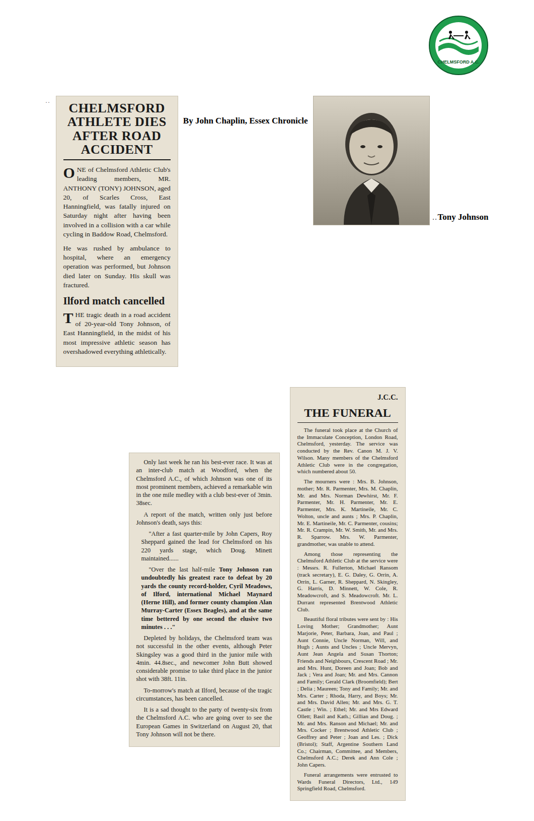CHELMSFORD A.C.
..
CHELMSFORD ATHLETE DIES
AFTER ROAD ACCIDENT
ONE of Chelmsford Athletic Club's leading members, MR. ANTHONY (TONY) JOHNSON, aged 20, of Scarles Cross, East Hanningfield, was fatally injured on Saturday night after having been involved in a collision with a car while cycling in Baddow Road, Chelmsford.
He was rushed by ambulance to hospital, where an emergency operation was performed, but Johnson died later on Sunday. His skull was fractured.
Ilford match cancelled
THE tragic death in a road accident of 20-year-old Tony Johnson, of East Hanningfield, in the midst of his most impressive athletic season has overshadowed everything athletically.
By John Chaplin, Essex Chronicle
.. Tony Johnson
Only last week he ran his best-ever race. It was at an inter-club match at Woodford, when the Chelmsford A.C., of which Johnson was one of its most prominent members, achieved a remarkable win in the one mile medley with a club best-ever of 3min. 38sec.
A report of the match, written only just before Johnson's death, says this:
"After a fast quarter-mile by John Capers, Roy Sheppard gained the lead for Chelmsford on his 220 yards stage, which Doug. Minett maintained......
"Over the last half-mile Tony Johnson ran undoubtedly his greatest race to defeat by 20 yards the county record-holder, Cyril Meadows, of Ilford, international Michael Maynard (Herne Hill), and former county champion Alan Murray-Carter (Essex Beagles), and at the same time bettered by one second the elusive two minutes . . ."
Depleted by holidays, the Chelmsford team was not successful in the other events, although Peter Skingsley was a good third in the junior mile with 4min. 44.8sec., and newcomer John Butt showed considerable promise to take third place in the junior shot with 38ft. 11in.
To-morrow's match at Ilford, because of the tragic circumstances, has been cancelled.
It is a sad thought to the party of twenty-six from the Chelmsford A.C. who are going over to see the European Games in Switzerland on August 20, that Tony Johnson will not be there.
J.C.C.
THE FUNERAL
The funeral took place at the Church of the Immaculate Conception, London Road, Chelmsford, yesterday. The service was conducted by the Rev. Canon M. J. V. Wilson. Many members of the Chelmsford Athletic Club were in the congregation, which numbered about 50.
The mourners were : Mrs. B. Johnson, mother; Mr. R. Parmenter, Mrs. M. Chaplin, Mr. and Mrs. Norman Dewhirst, Mr. F. Parmenter, Mr. H. Parmenter, Mr. E. Parmenter, Mrs. K. Martineile, Mr. C. Wolton, uncle and aunts ; Mrs. P. Chaplin, Mr. E. Martineile, Mr. C. Parmenter, cousins; Mr. R. Crampin, Mr. W. Smith, Mr. and Mrs. R. Sparrow. Mrs. W. Parmenter, grandmother, was unable to attend.
Among those representing the Chelmsford Athletic Club at the service were : Messrs. R. Fullerton, Michael Ransom (track secretary), E. G. Daley, G. Orrin, A. Orrin, L. Garner, R. Sheppard, N. Skingley, G. Harris, D. Minnett, W. Cole, R. Meadowcroft, and S. Meadowcroft. Mr. L. Durrant represented Brentwood Athletic Club.
Beautiful floral tributes were sent by : His Loving Mother; Grandmother; Aunt Marjorie, Peter, Barbara, Joan, and Paul ; Aunt Connie, Uncle Norman, Will, and Hugh ; Aunts and Uncles ; Uncle Mervyn, Aunt Jean Angela and Susan Thorton; Friends and Neighbours, Crescent Road ; Mr. and Mrs. Hunt, Doreen and Joan; Bob and Jack ; Vera and Joan; Mr. and Mrs. Cannon and Family; Gerald Clark (Broomfield); Bert ; Delia ; Maureen; Tony and Family; Mr. and Mrs. Carter ; Rhoda, Harry, and Boys; Mr. and Mrs. David Allen; Mr. and Mrs. G. T. Castle ; Win. ; Ethel; Mr. and Mrs Edward Ollett; Basil and Kath.; Gillian and Doug. ; Mr. and Mrs. Ranson and Michael; Mr. and Mrs. Cocker ; Brentwood Athletic Club ; Geoffrey and Peter ; Joan and Les. ; Dick (Bristol); Staff, Argentine Southern Land Co.; Chairman, Committee, and Members, Chelmsford A.C.; Derek and Ann Cole ; John Capers.
Funeral arrangements were entrusted to Wards Funeral Directors, Ltd., 149 Springfield Road, Chelmsford.